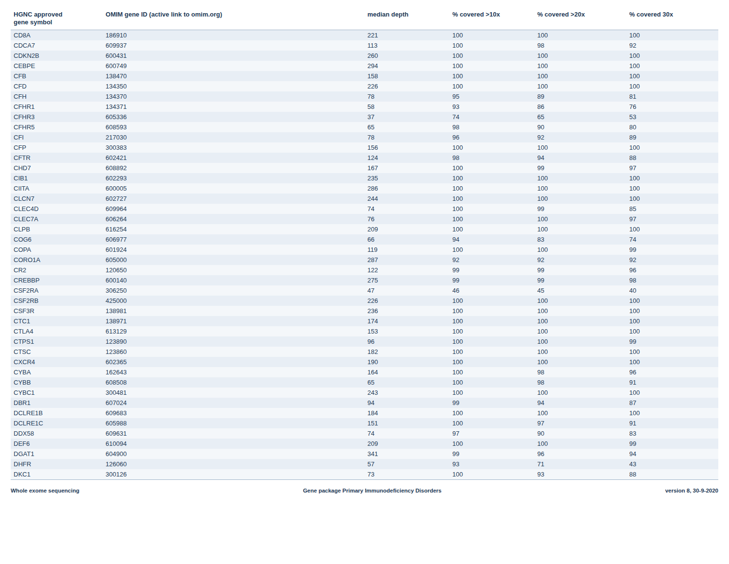| HGNC approved gene symbol | OMIM gene ID (active link to omim.org) | median depth | % covered >10x | % covered >20x | % covered 30x |
| --- | --- | --- | --- | --- | --- |
| CD8A | 186910 | 221 | 100 | 100 | 100 |
| CDCA7 | 609937 | 113 | 100 | 98 | 92 |
| CDKN2B | 600431 | 260 | 100 | 100 | 100 |
| CEBPE | 600749 | 294 | 100 | 100 | 100 |
| CFB | 138470 | 158 | 100 | 100 | 100 |
| CFD | 134350 | 226 | 100 | 100 | 100 |
| CFH | 134370 | 78 | 95 | 89 | 81 |
| CFHR1 | 134371 | 58 | 93 | 86 | 76 |
| CFHR3 | 605336 | 37 | 74 | 65 | 53 |
| CFHR5 | 608593 | 65 | 98 | 90 | 80 |
| CFI | 217030 | 78 | 96 | 92 | 89 |
| CFP | 300383 | 156 | 100 | 100 | 100 |
| CFTR | 602421 | 124 | 98 | 94 | 88 |
| CHD7 | 608892 | 167 | 100 | 99 | 97 |
| CIB1 | 602293 | 235 | 100 | 100 | 100 |
| CIITA | 600005 | 286 | 100 | 100 | 100 |
| CLCN7 | 602727 | 244 | 100 | 100 | 100 |
| CLEC4D | 609964 | 74 | 100 | 99 | 85 |
| CLEC7A | 606264 | 76 | 100 | 100 | 97 |
| CLPB | 616254 | 209 | 100 | 100 | 100 |
| COG6 | 606977 | 66 | 94 | 83 | 74 |
| COPA | 601924 | 119 | 100 | 100 | 99 |
| CORO1A | 605000 | 287 | 92 | 92 | 92 |
| CR2 | 120650 | 122 | 99 | 99 | 96 |
| CREBBP | 600140 | 275 | 99 | 99 | 98 |
| CSF2RA | 306250 | 47 | 46 | 45 | 40 |
| CSF2RB | 425000 | 226 | 100 | 100 | 100 |
| CSF3R | 138981 | 236 | 100 | 100 | 100 |
| CTC1 | 138971 | 174 | 100 | 100 | 100 |
| CTLA4 | 613129 | 153 | 100 | 100 | 100 |
| CTPS1 | 123890 | 96 | 100 | 100 | 99 |
| CTSC | 123860 | 182 | 100 | 100 | 100 |
| CXCR4 | 602365 | 190 | 100 | 100 | 100 |
| CYBA | 162643 | 164 | 100 | 98 | 96 |
| CYBB | 608508 | 65 | 100 | 98 | 91 |
| CYBC1 | 300481 | 243 | 100 | 100 | 100 |
| DBR1 | 607024 | 94 | 99 | 94 | 87 |
| DCLRE1B | 609683 | 184 | 100 | 100 | 100 |
| DCLRE1C | 605988 | 151 | 100 | 97 | 91 |
| DDX58 | 609631 | 74 | 97 | 90 | 83 |
| DEF6 | 610094 | 209 | 100 | 100 | 99 |
| DGAT1 | 604900 | 341 | 99 | 96 | 94 |
| DHFR | 126060 | 57 | 93 | 71 | 43 |
| DKC1 | 300126 | 73 | 100 | 93 | 88 |
Whole exome sequencing
Gene package Primary Immunodeficiency Disorders
version 8, 30-9-2020